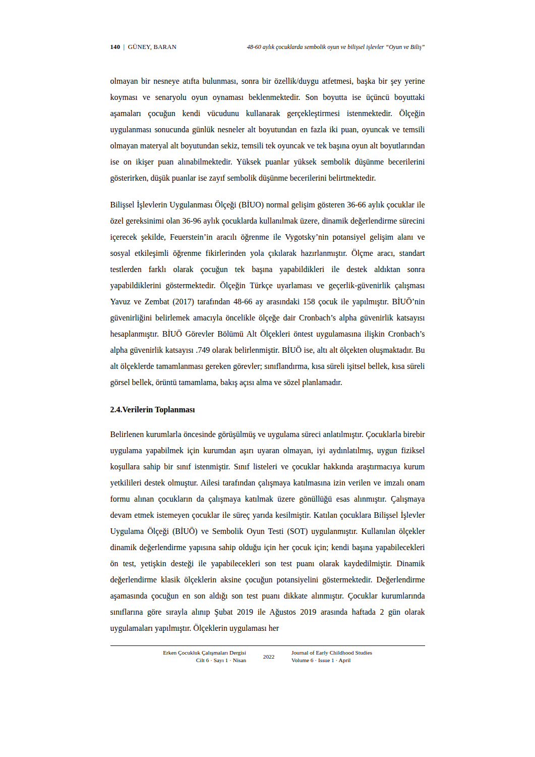140|GÜNEY, BARAN
48-60 aylık çocuklarda sembolik oyun ve bilişsel işlevler “Oyun ve Biliş”
olmayan bir nesneye atıfta bulunması, sonra bir özellik/duygu atfetmesi, başka bir şey yerine koyması ve senaryolu oyun oynaması beklenmektedir. Son boyutta ise üçüncü boyuttaki aşamaları çocuğun kendi vücudunu kullanarak gerçekleştirmesi istenmektedir. Ölçeğin uygulanması sonucunda günlük nesneler alt boyutundan en fazla iki puan, oyuncak ve temsili olmayan materyal alt boyutundan sekiz, temsili tek oyuncak ve tek başına oyun alt boyutlarından ise on ikişer puan alınabilmektedir. Yüksek puanlar yüksek sembolik düşünme becerilerini gösterirken, düşük puanlar ise zayıf sembolik düşünme becerilerini belirtmektedir.
Bilişsel İşlevlerin Uygulanması Ölçeği (BİUO) normal gelişim gösteren 36-66 aylık çocuklar ile özel gereksinimi olan 36-96 aylık çocuklarda kullanılmak üzere, dinamik değerlendirme sürecini içerecek şekilde, Feuerstein’in aracılı öğrenme ile Vygotsky’nin potansiyel gelişim alanı ve sosyal etkileşimli öğrenme fikirlerinden yola çıkılarak hazırlanmıştır. Ölçme aracı, standart testlerden farklı olarak çocuğun tek başına yapabildikleri ile destek aldıktan sonra yapabildiklerini göstermektedir. Ölçeğin Türkçe uyarlaması ve geçerlik-güvenirlik çalışması Yavuz ve Zembat (2017) tarafından 48-66 ay arasındaki 158 çocuk ile yapılmıştır. BİUÖ’nin güvenirliğini belirlemek amacıyla öncelikle ölçeğe dair Cronbach’s alpha güvenirlik katsayısı hesaplanmıştır. BİUÖ Görevler Bölümü Alt Ölçekleri öntest uygulamasına ilişkin Cronbach’s alpha güvenirlik katsayısı .749 olarak belirlenmiştir. BİUÖ ise, altı alt ölçekten oluşmaktadır. Bu alt ölçeklerde tamamlanması gereken görevler; sınıflandırma, kısa süreli işitsel bellek, kısa süreli görsel bellek, örüntü tamamlama, bakış açısı alma ve sözel planlamadır.
2.4.Verilerin Toplanması
Belirlenen kurumlarla öncesinde görüşülmüş ve uygulama süreci anlatılmıştır. Çocuklarla birebir uygulama yapabilmek için kurumdan aşırı uyaran olmayan, iyi aydınlatılmış, uygun fiziksel koşullara sahip bir sınıf istenmiştir. Sınıf listeleri ve çocuklar hakkında araştırmacıya kurum yetkilileri destek olmuştur. Ailesi tarafından çalışmaya katılmasına izin verilen ve imzalı onam formu alınan çocukların da çalışmaya katılmak üzere gönüllüğü esas alınmıştır. Çalışmaya devam etmek istemeyen çocuklar ile süreç yarıda kesilmiştir. Katılan çocuklara Bilişsel İşlevler Uygulama Ölçeği (BİUÖ) ve Sembolik Oyun Testi (SOT) uygulanmıştır. Kullanılan ölçekler dinamik değerlendirme yapısına sahip olduğu için her çocuk için; kendi başına yapabilecekleri ön test, yetişkin desteği ile yapabilecekleri son test puanı olarak kaydedilmiştir. Dinamik değerlendirme klasik ölçeklerin aksine çocuğun potansiyelini göstermektedir. Değerlendirme aşamasında çocuğun en son aldığı son test puanı dikkate alınmıştır. Çocuklar kurumlarında sınıflarına göre sırayla alınıp Şubat 2019 ile Ağustos 2019 arasında haftada 2 gün olarak uygulamaları yapılmıştır. Ölçeklerin uygulaması her
Erken Çocukluk Çalışmaları Dergisi
Cilt 6 · Sayı 1 · Nisan
2022
Journal of Early Childhood Studies
Volume 6 · Issue 1 · April